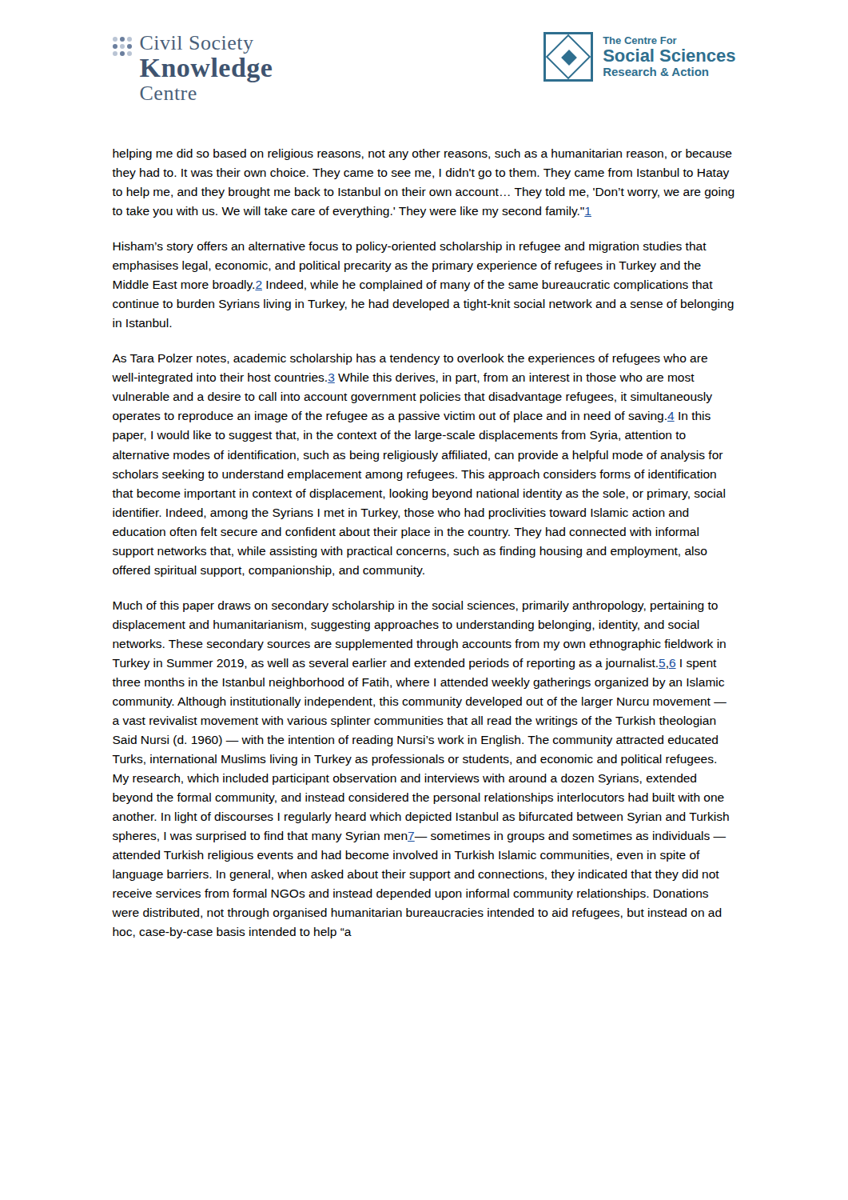Civil Society Knowledge Centre
The Centre For Social Sciences Research & Action
helping me did so based on religious reasons, not any other reasons, such as a humanitarian reason, or because they had to. It was their own choice. They came to see me, I didn't go to them. They came from Istanbul to Hatay to help me, and they brought me back to Istanbul on their own account… They told me, 'Don’t worry, we are going to take you with us. We will take care of everything.' They were like my second family."1
Hisham’s story offers an alternative focus to policy-oriented scholarship in refugee and migration studies that emphasises legal, economic, and political precarity as the primary experience of refugees in Turkey and the Middle East more broadly.2 Indeed, while he complained of many of the same bureaucratic complications that continue to burden Syrians living in Turkey, he had developed a tight-knit social network and a sense of belonging in Istanbul.
As Tara Polzer notes, academic scholarship has a tendency to overlook the experiences of refugees who are well-integrated into their host countries.3 While this derives, in part, from an interest in those who are most vulnerable and a desire to call into account government policies that disadvantage refugees, it simultaneously operates to reproduce an image of the refugee as a passive victim out of place and in need of saving.4 In this paper, I would like to suggest that, in the context of the large-scale displacements from Syria, attention to alternative modes of identification, such as being religiously affiliated, can provide a helpful mode of analysis for scholars seeking to understand emplacement among refugees. This approach considers forms of identification that become important in context of displacement, looking beyond national identity as the sole, or primary, social identifier. Indeed, among the Syrians I met in Turkey, those who had proclivities toward Islamic action and education often felt secure and confident about their place in the country. They had connected with informal support networks that, while assisting with practical concerns, such as finding housing and employment, also offered spiritual support, companionship, and community.
Much of this paper draws on secondary scholarship in the social sciences, primarily anthropology, pertaining to displacement and humanitarianism, suggesting approaches to understanding belonging, identity, and social networks. These secondary sources are supplemented through accounts from my own ethnographic fieldwork in Turkey in Summer 2019, as well as several earlier and extended periods of reporting as a journalist.5,6 I spent three months in the Istanbul neighborhood of Fatih, where I attended weekly gatherings organized by an Islamic community. Although institutionally independent, this community developed out of the larger Nurcu movement — a vast revivalist movement with various splinter communities that all read the writings of the Turkish theologian Said Nursi (d. 1960) — with the intention of reading Nursi’s work in English. The community attracted educated Turks, international Muslims living in Turkey as professionals or students, and economic and political refugees. My research, which included participant observation and interviews with around a dozen Syrians, extended beyond the formal community, and instead considered the personal relationships interlocutors had built with one another. In light of discourses I regularly heard which depicted Istanbul as bifurcated between Syrian and Turkish spheres, I was surprised to find that many Syrian men7— sometimes in groups and sometimes as individuals — attended Turkish religious events and had become involved in Turkish Islamic communities, even in spite of language barriers. In general, when asked about their support and connections, they indicated that they did not receive services from formal NGOs and instead depended upon informal community relationships. Donations were distributed, not through organised humanitarian bureaucracies intended to aid refugees, but instead on ad hoc, case-by-case basis intended to help “a